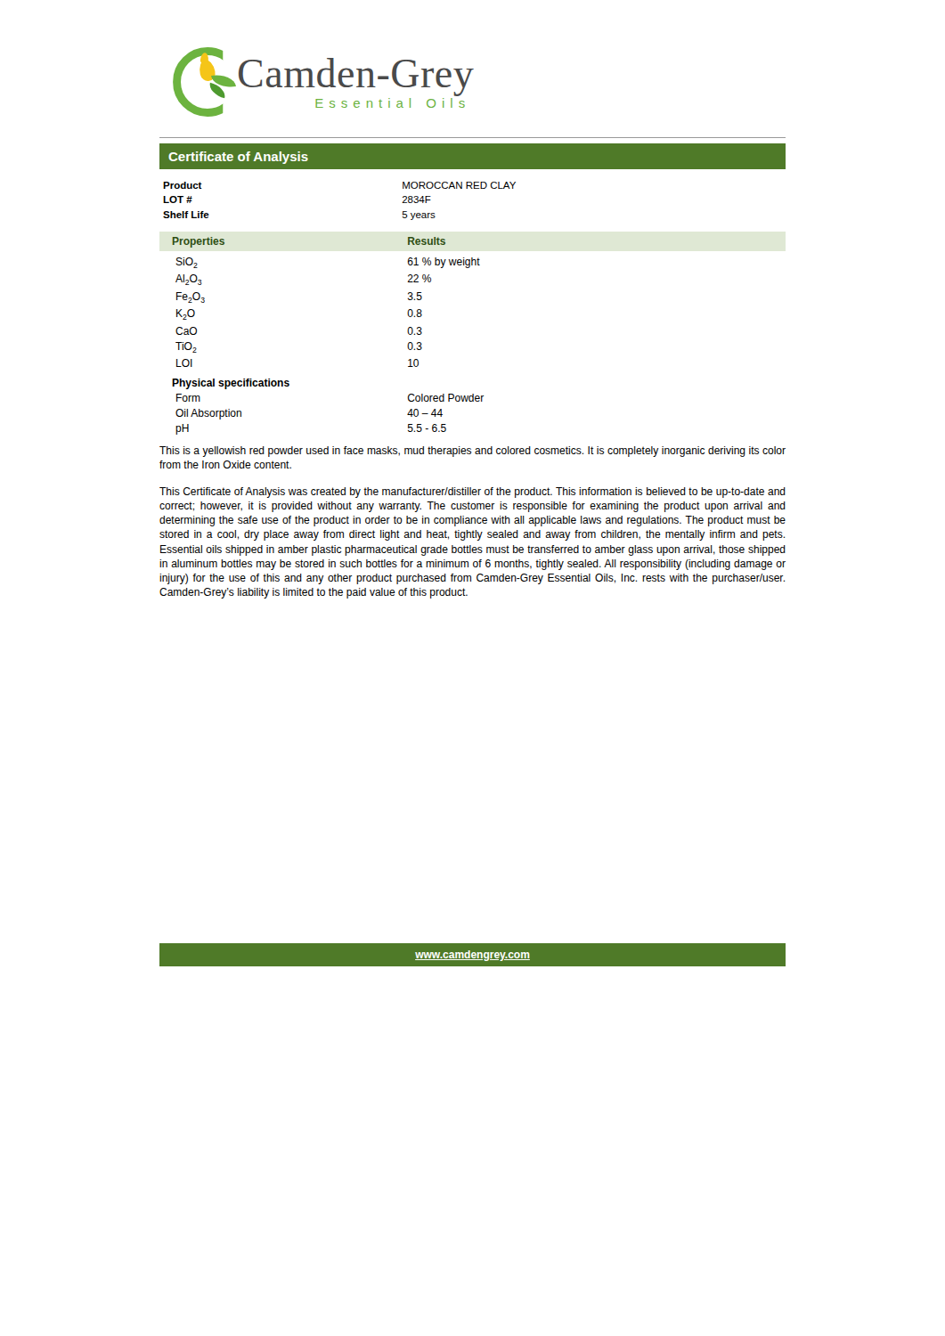Camden-Grey
Essential Oils
Certificate of Analysis
| Product | MOROCCAN RED CLAY |
| LOT # | 2834F |
| Shelf Life | 5 years |
Properties
Results
| SiO 2 | 61 % by weight |
| Al 2 O 3 | 22 % |
| Fe 2 O 3 | 3.5 |
| K 2 O | 0.8 |
| CaO | 0.3 |
| TiO 2 | 0.3 |
| LOI | 10 |
| Physical specifications |
| Form | Colored Powder |
| Oil Absorption | 40 – 44 |
| pH | 5.5 - 6.5 |
This is a yellowish red powder used in face masks, mud therapies and colored cosmetics. It is completely inorganic deriving its color from the Iron Oxide content.
This Certificate of Analysis was created by the manufacturer/distiller of the product. This information is believed to be up-to-date and correct; however, it is provided without any warranty. The customer is responsible for examining the product upon arrival and determining the safe use of the product in order to be in compliance with all applicable laws and regulations. The product must be stored in a cool, dry place away from direct light and heat, tightly sealed and away from children, the mentally infirm and pets. Essential oils shipped in amber plastic pharmaceutical grade bottles must be transferred to amber glass upon arrival, those shipped in aluminum bottles may be stored in such bottles for a minimum of 6 months, tightly sealed. All responsibility (including damage or injury) for the use of this and any other product purchased from Camden-Grey Essential Oils, Inc. rests with the purchaser/user. Camden-Grey’s liability is limited to the paid value of this product.
www.camdengrey.com